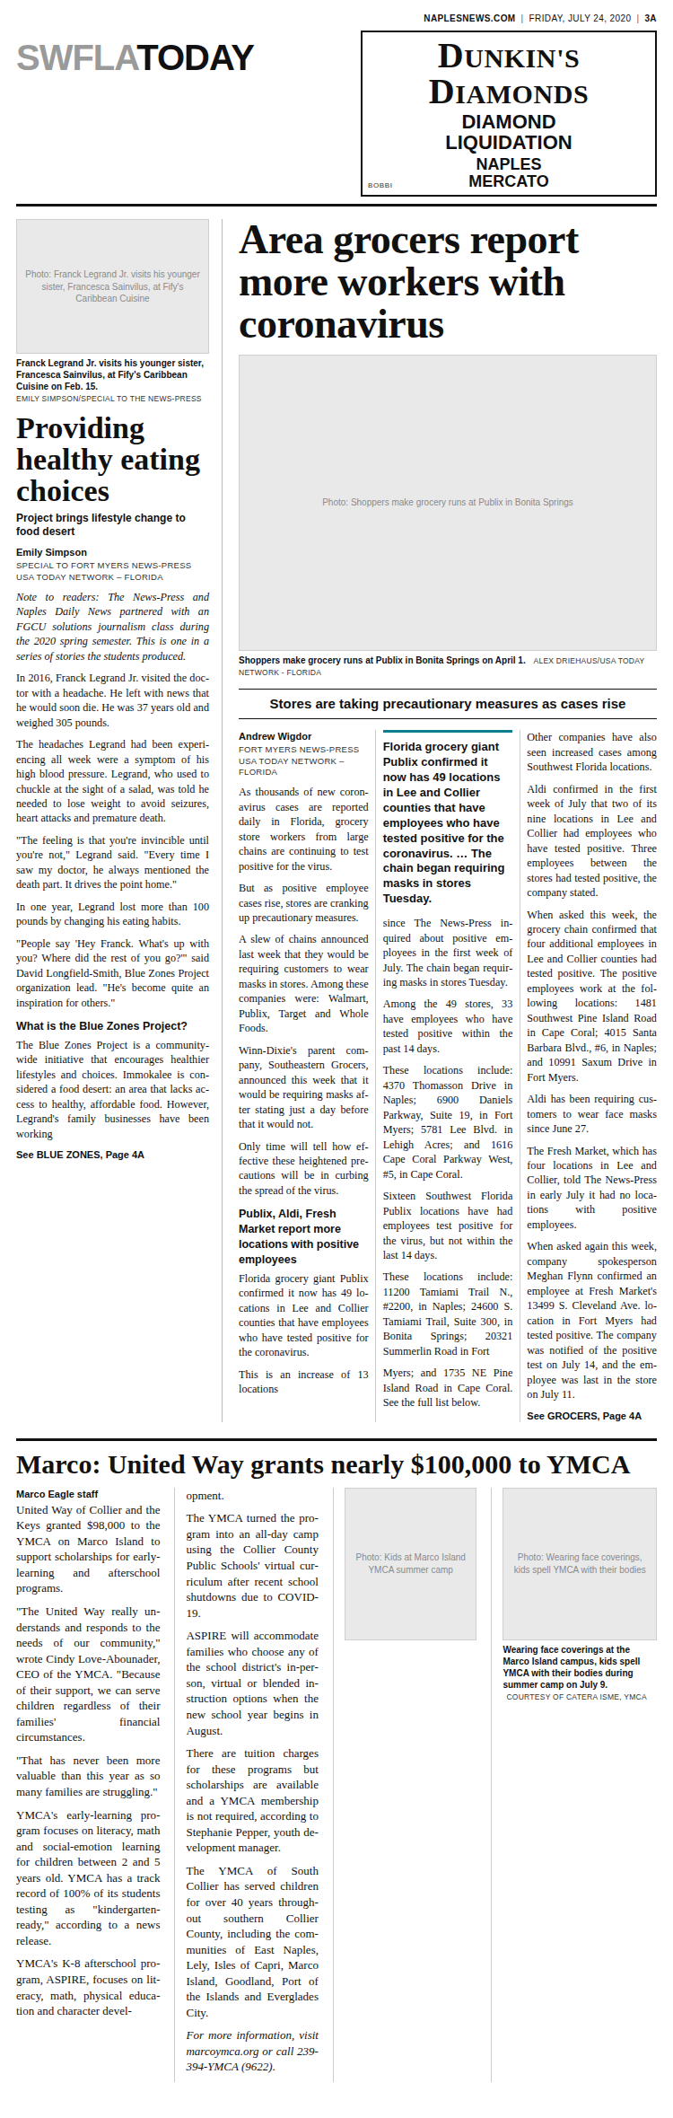NAPLESNEWS.COM | FRIDAY, JULY 24, 2020 | 3A
SWFLA TODAY
DUNKIN'S
DIAMONDS
DIAMOND
LIQUIDATION
NAPLES
MERCATO
BOBBI
Photo: Franck Legrand Jr. visits his younger sister, Francesca Sainvilus, at Fify's Caribbean Cuisine
Franck Legrand Jr. visits his younger sister, Francesca Sainvilus, at Fify's Caribbean Cuisine on Feb. 15.
Emily Simpson/Special to the News-Press
Providing healthy eating choices
Project brings lifestyle change to food desert
Emily Simpson
Special to Fort Myers News-Press
USA TODAY NETWORK – FLORIDA
Note to readers: The News-Press and Naples Daily News partnered with an FGCU solutions journalism class during the 2020 spring semester. This is one in a series of stories the students produced.
In 2016, Franck Legrand Jr. visited the doctor with a headache. He left with news that he would soon die. He was 37 years old and weighed 305 pounds.
The headaches Legrand had been experiencing all week were a symptom of his high blood pressure. Legrand, who used to chuckle at the sight of a salad, was told he needed to lose weight to avoid seizures, heart attacks and premature death.
"The feeling is that you're invincible until you're not," Legrand said. "Every time I saw my doctor, he always mentioned the death part. It drives the point home."
In one year, Legrand lost more than 100 pounds by changing his eating habits.
"People say 'Hey Franck. What's up with you? Where did the rest of you go?'" said David Longfield-Smith, Blue Zones Project organization lead. "He's become quite an inspiration for others."
What is the Blue Zones Project?
The Blue Zones Project is a community-wide initiative that encourages healthier lifestyles and choices. Immokalee is considered a food desert: an area that lacks access to healthy, affordable food. However, Legrand's family businesses have been working
See BLUE ZONES, Page 4A
Area grocers report more workers with coronavirus
Photo: Shoppers make grocery runs at Publix in Bonita Springs
Shoppers make grocery runs at Publix in Bonita Springs on April 1. Alex Driehaus/USA TODAY NETWORK - FLORIDA
Stores are taking precautionary measures as cases rise
Andrew Wigdor
Fort Myers News-Press
USA TODAY NETWORK – FLORIDA
As thousands of new coronavirus cases are reported daily in Florida, grocery store workers from large chains are continuing to test positive for the virus.
But as positive employee cases rise, stores are cranking up precautionary measures.
A slew of chains announced last week that they would be requiring customers to wear masks in stores. Among these companies were: Walmart, Publix, Target and Whole Foods.
Winn-Dixie's parent company, Southeastern Grocers, announced this week that it would be requiring masks after stating just a day before that it would not.
Only time will tell how effective these heightened precautions will be in curbing the spread of the virus.
Publix, Aldi, Fresh Market report more locations with positive employees
Florida grocery giant Publix confirmed it now has 49 locations in Lee and Collier counties that have employees who have tested positive for the coronavirus.
This is an increase of 13 locations
Florida grocery giant Publix confirmed it now has 49 locations in Lee and Collier counties that have employees who have tested positive for the coronavirus. … The chain began requiring masks in stores Tuesday.
since The News-Press inquired about positive employees in the first week of July. The chain began requiring masks in stores Tuesday.
Among the 49 stores, 33 have employees who have tested positive within the past 14 days.
These locations include: 4370 Thomasson Drive in Naples; 6900 Daniels Parkway, Suite 19, in Fort Myers; 5781 Lee Blvd. in Lehigh Acres; and 1616 Cape Coral Parkway West, #5, in Cape Coral.
Sixteen Southwest Florida Publix locations have had employees test positive for the virus, but not within the last 14 days.
These locations include: 11200 Tamiami Trail N., #2200, in Naples; 24600 S. Tamiami Trail, Suite 300, in Bonita Springs; 20321 Summerlin Road in Fort
Myers; and 1735 NE Pine Island Road in Cape Coral. See the full list below.
Other companies have also seen increased cases among Southwest Florida locations.
Aldi confirmed in the first week of July that two of its nine locations in Lee and Collier had employees who have tested positive. Three employees between the stores had tested positive, the company stated.
When asked this week, the grocery chain confirmed that four additional employees in Lee and Collier counties had tested positive. The positive employees work at the following locations: 1481 Southwest Pine Island Road in Cape Coral; 4015 Santa Barbara Blvd., #6, in Naples; and 10991 Saxum Drive in Fort Myers.
Aldi has been requiring customers to wear face masks since June 27.
The Fresh Market, which has four locations in Lee and Collier, told The News-Press in early July it had no locations with positive employees.
When asked again this week, company spokesperson Meghan Flynn confirmed an employee at Fresh Market's 13499 S. Cleveland Ave. location in Fort Myers had tested positive. The company was notified of the positive test on July 14, and the employee was last in the store on July 11.
See GROCERS, Page 4A
Marco: United Way grants nearly $100,000 to YMCA
Marco Eagle staff
United Way of Collier and the Keys granted $98,000 to the YMCA on Marco Island to support scholarships for early-learning and afterschool programs.
"The United Way really understands and responds to the needs of our community," wrote Cindy Love-Abounader, CEO of the YMCA. "Because of their support, we can serve children regardless of their families' financial circumstances.
"That has never been more valuable than this year as so many families are struggling."
YMCA's early-learning program focuses on literacy, math and social-emotion learning for children between 2 and 5 years old. YMCA has a track record of 100% of its students testing as "kindergarten-ready," according to a news release.
YMCA's K-8 afterschool program, ASPIRE, focuses on literacy, math, physical education and character devel-
opment.
The YMCA turned the program into an all-day camp using the Collier County Public Schools' virtual curriculum after recent school shutdowns due to COVID-19.
ASPIRE will accommodate families who choose any of the school district's in-person, virtual or blended instruction options when the new school year begins in August.
There are tuition charges for these programs but scholarships are available and a YMCA membership is not required, according to Stephanie Pepper, youth development manager.
The YMCA of South Collier has served children for over 40 years throughout southern Collier County, including the communities of East Naples, Lely, Isles of Capri, Marco Island, Goodland, Port of the Islands and Everglades City.
For more information, visit marcoymca.org or call 239-394-YMCA (9622).
Photo: Kids at Marco Island YMCA summer camp
Photo: Wearing face coverings, kids spell YMCA with their bodies
Wearing face coverings at the Marco Island campus, kids spell YMCA with their bodies during summer camp on July 9. Courtesy of Catera Isme, YMCA